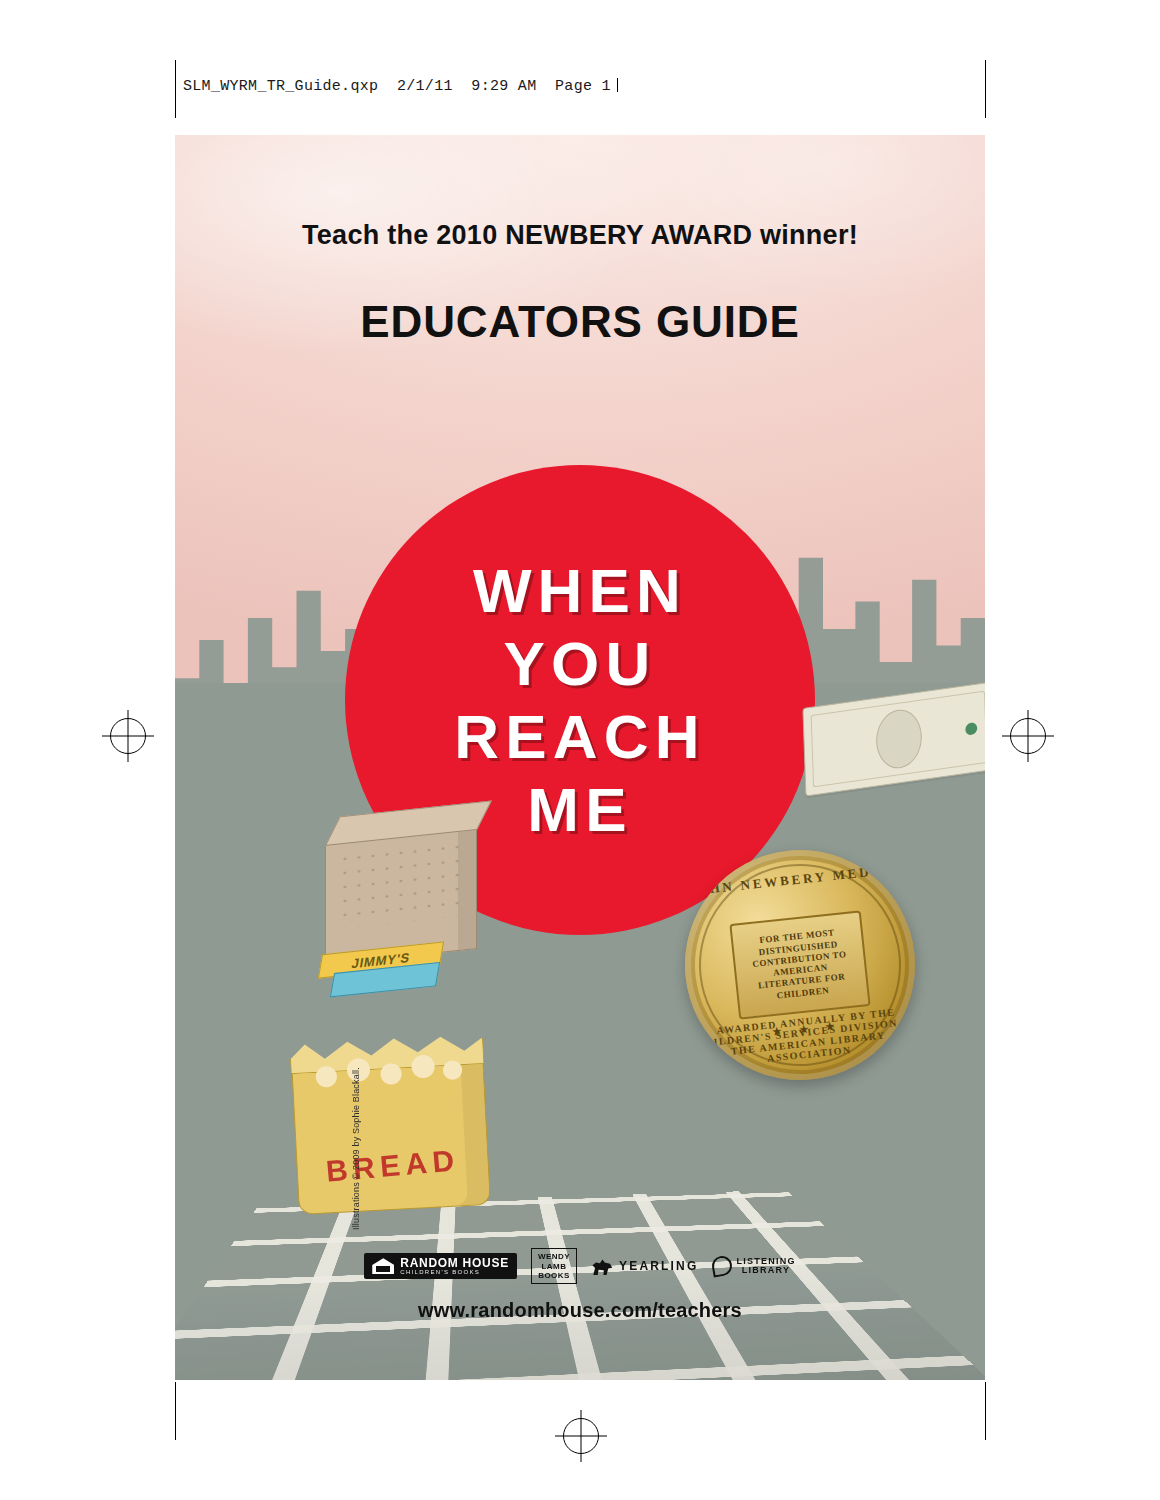SLM_WYRM_TR_Guide.qxp 2/1/11 9:29 AM Page 1
Teach the 2010 NEWBERY AWARD winner!
EDUCATORS GUIDE
WHEN
YOU
REACH
ME
JIMMY'S
BREAD
John Newbery Medal
For the most distinguished contribution to American literature for children
★ ★ ★
Awarded annually by the Children's Services Division of the American Library Association
Illustrations © 2009 by Sophie Blackall.
RANDOM HOUSE CHILDREN'S BOOKS
WENDY
LAMB
BOOKS
YEARLING
LISTENING
LIBRARY
www.randomhouse.com/teachers